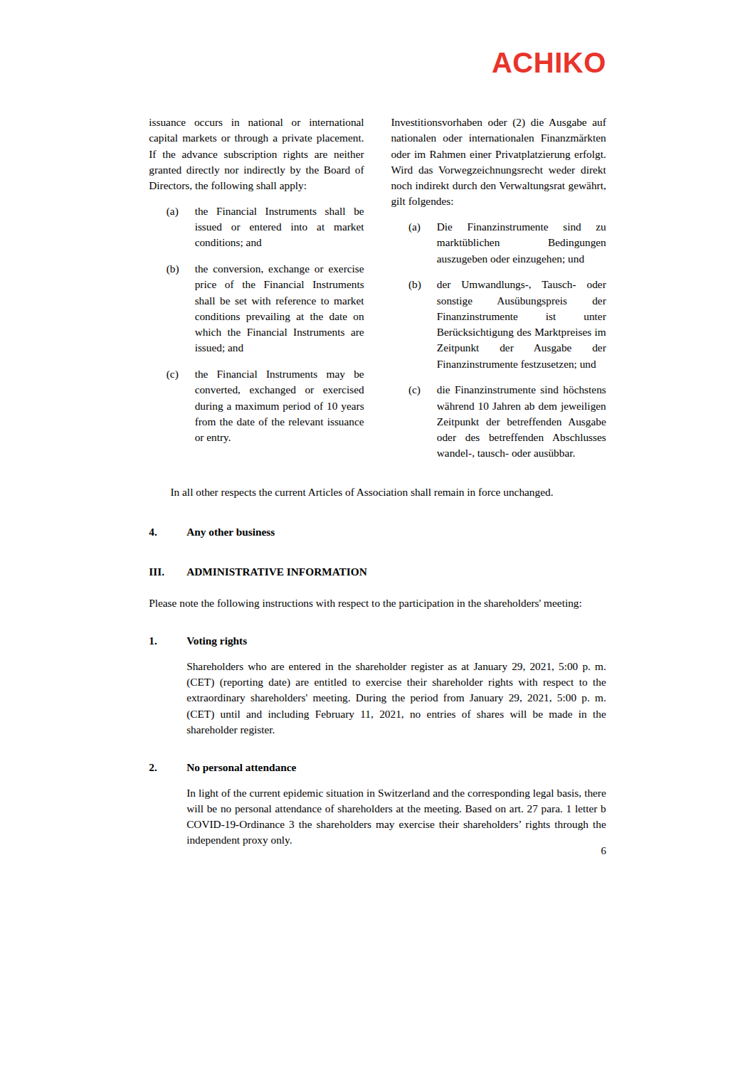ACHIKO
issuance occurs in national or international capital markets or through a private placement. If the advance subscription rights are neither granted directly nor indirectly by the Board of Directors, the following shall apply:
(a) the Financial Instruments shall be issued or entered into at market conditions; and
(b) the conversion, exchange or exercise price of the Financial Instruments shall be set with reference to market conditions prevailing at the date on which the Financial Instruments are issued; and
(c) the Financial Instruments may be converted, exchanged or exercised during a maximum period of 10 years from the date of the relevant issuance or entry.
Investitionsvorhaben oder (2) die Ausgabe auf nationalen oder internationalen Finanzmärkten oder im Rahmen einer Privatplatzierung erfolgt. Wird das Vorwegzeichnungsrecht weder direkt noch indirekt durch den Verwaltungsrat gewährt, gilt folgendes:
(a) Die Finanzinstrumente sind zu marktüblichen Bedingungen auszugeben oder einzugehen; und
(b) der Umwandlungs-, Tausch- oder sonstige Ausübungspreis der Finanzinstrumente ist unter Berücksichtigung des Marktpreises im Zeitpunkt der Ausgabe der Finanzinstrumente festzusetzen; und
(c) die Finanzinstrumente sind höchstens während 10 Jahren ab dem jeweiligen Zeitpunkt der betreffenden Ausgabe oder des betreffenden Abschlusses wandel-, tausch- oder ausübbar.
In all other respects the current Articles of Association shall remain in force unchanged.
4. Any other business
III. ADMINISTRATIVE INFORMATION
Please note the following instructions with respect to the participation in the shareholders' meeting:
1. Voting rights
Shareholders who are entered in the shareholder register as at January 29, 2021, 5:00 p. m. (CET) (reporting date) are entitled to exercise their shareholder rights with respect to the extraordinary shareholders' meeting. During the period from January 29, 2021, 5:00 p. m. (CET) until and including February 11, 2021, no entries of shares will be made in the shareholder register.
2. No personal attendance
In light of the current epidemic situation in Switzerland and the corresponding legal basis, there will be no personal attendance of shareholders at the meeting. Based on art. 27 para. 1 letter b COVID-19-Ordinance 3 the shareholders may exercise their shareholders’ rights through the independent proxy only.
6